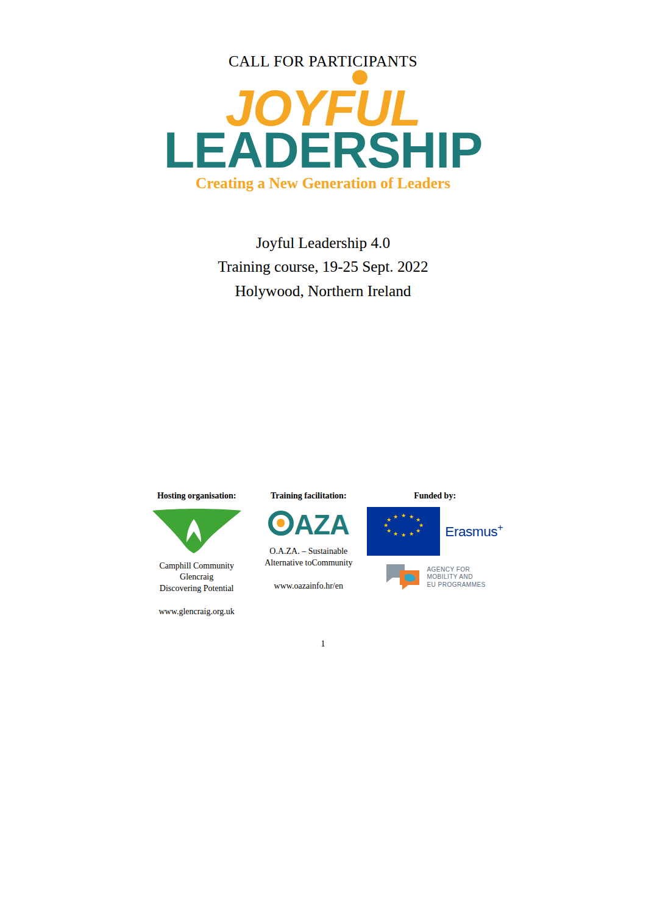CALL FOR PARTICIPANTS
JOYFUL LEADERSHIP Creating a New Generation of Leaders
Joyful Leadership 4.0
Training course, 19-25 Sept. 2022
Holywood, Northern Ireland
| Hosting organisation: | Training facilitation: | Funded by: |
| Camphill Community Glencraig Discovering Potential www.glencraig.org.uk | AZA O.A.ZA. – Sustainable Alternative toCommunity www.oazainfo.hr/en | ★ ★ ★ ★ ★ ★ ★ ★ ★ ★ ★ ★ Erasmus + Agency for Mobility and EU Programmes |
1